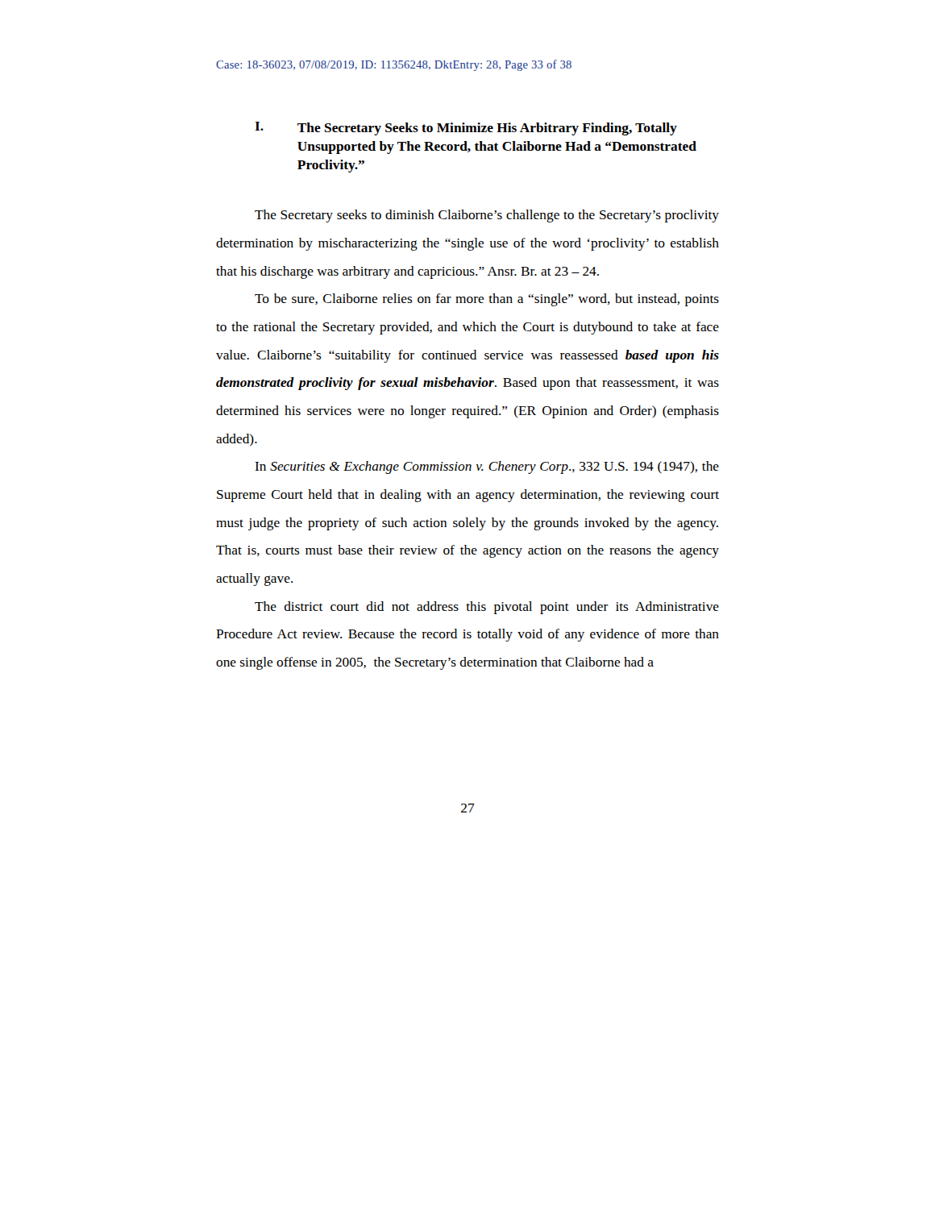Case: 18-36023, 07/08/2019, ID: 11356248, DktEntry: 28, Page 33 of 38
I.
The Secretary Seeks to Minimize His Arbitrary Finding, Totally Unsupported by The Record, that Claiborne Had a “Demonstrated Proclivity.”
The Secretary seeks to diminish Claiborne’s challenge to the Secretary’s proclivity determination by mischaracterizing the “single use of the word ‘proclivity’ to establish that his discharge was arbitrary and capricious.” Ansr. Br. at 23 – 24.
To be sure, Claiborne relies on far more than a “single” word, but instead, points to the rational the Secretary provided, and which the Court is dutybound to take at face value. Claiborne’s “suitability for continued service was reassessed based upon his demonstrated proclivity for sexual misbehavior. Based upon that reassessment, it was determined his services were no longer required.” (ER Opinion and Order) (emphasis added).
In Securities & Exchange Commission v. Chenery Corp., 332 U.S. 194 (1947), the Supreme Court held that in dealing with an agency determination, the reviewing court must judge the propriety of such action solely by the grounds invoked by the agency. That is, courts must base their review of the agency action on the reasons the agency actually gave.
The district court did not address this pivotal point under its Administrative Procedure Act review. Because the record is totally void of any evidence of more than one single offense in 2005, the Secretary’s determination that Claiborne had a
27